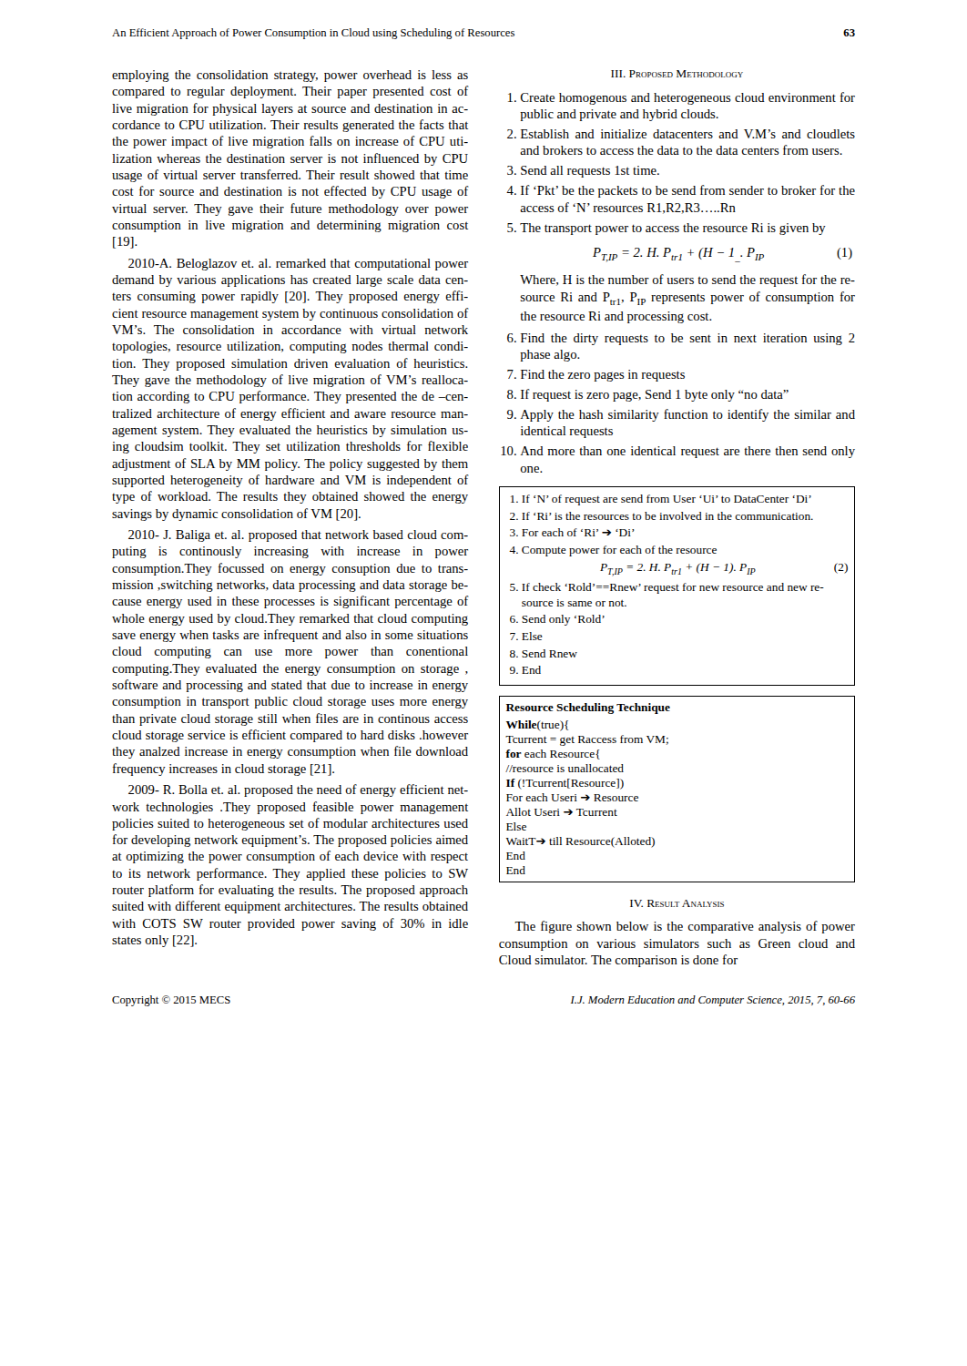An Efficient Approach of Power Consumption in Cloud using Scheduling of Resources
63
employing the consolidation strategy, power overhead is less as compared to regular deployment. Their paper presented cost of live migration for physical layers at source and destination in accordance to CPU utilization. Their results generated the facts that the power impact of live migration falls on increase of CPU utilization whereas the destination server is not influenced by CPU usage of virtual server transferred. Their result showed that time cost for source and destination is not effected by CPU usage of virtual server. They gave their future methodology over power consumption in live migration and determining migration cost [19].
2010-A. Beloglazov et. al. remarked that computational power demand by various applications has created large scale data centers consuming power rapidly [20]. They proposed energy efficient resource management system by continuous consolidation of VM’s. The consolidation in accordance with virtual network topologies, resource utilization, computing nodes thermal condition. They proposed simulation driven evaluation of heuristics. They gave the methodology of live migration of VM’s reallocation according to CPU performance. They presented the de –centralized architecture of energy efficient and aware resource management system. They evaluated the heuristics by simulation using cloudsim toolkit. They set utilization thresholds for flexible adjustment of SLA by MM policy. The policy suggested by them supported heterogeneity of hardware and VM is independent of type of workload. The results they obtained showed the energy savings by dynamic consolidation of VM [20].
2010- J. Baliga et. al. proposed that network based cloud computing is continously increasing with increase in power consumption.They focussed on energy consuption due to transmission ,switching networks, data processing and data storage because energy used in these processes is significant percentage of whole energy used by cloud.They remarked that cloud computing save energy when tasks are infrequent and also in some situations cloud computing can use more power than conentional computing.They evaluated the energy consumption on storage , software and processing and stated that due to increase in energy consumption in transport public cloud storage uses more energy than private cloud storage still when files are in continous access cloud storage service is efficient compared to hard disks .however they analzed increase in energy consumption when file download frequency increases in cloud storage [21].
2009- R. Bolla et. al. proposed the need of energy efficient network technologies .They proposed feasible power management policies suited to heterogeneous set of modular architectures used for developing network equipment’s. The proposed policies aimed at optimizing the power consumption of each device with respect to its network performance. They applied these policies to SW router platform for evaluating the results. The proposed approach suited with different equipment architectures. The results obtained with COTS SW router provided power saving of 30% in idle states only [22].
III. Proposed Methodology
Create homogenous and heterogeneous cloud environment for public and private and hybrid clouds.
Establish and initialize datacenters and V.M’s and cloudlets and brokers to access the data to the data centers from users.
Send all requests 1st time.
If ‘Pkt’ be the packets to be send from sender to broker for the access of ‘N’ resources R1,R2,R3…..Rn
The transport power to access the resource Ri is given by
PT,IP = 2. H. Ptr1 + (H − 1_. PIP (1)
Where, H is the number of users to send the request for the resource Ri and Ptr1, PIP represents power of consumption for the resource Ri and processing cost.
Find the dirty requests to be sent in next iteration using 2 phase algo.
Find the zero pages in requests
If request is zero page, Send 1 byte only “no data”
Apply the hash similarity function to identify the similar and identical requests
And more than one identical request are there then send only one.
If ‘N’ of request are send from User ‘Ui’ to DataCenter ‘Di’
If ‘Ri’ is the resources to be involved in the communication.
For each of ‘Ri’ ➔ ‘Di’
Compute power for each of the resource
PT,IP = 2. H. Ptr1 + (H − 1). PIP (2)
If check ‘Rold’==Rnew’ request for new resource and new resource is same or not.
Send only ‘Rold’
Else
Send Rnew
End
Resource Scheduling Technique
While(true){
Tcurrent = get Raccess from VM;
for each Resource{
//resource is unallocated
If (!Tcurrent[Resource])
For each Useri ➔ Resource
Allot Useri ➔ Tcurrent
Else
WaitT➔ till Resource(Alloted)
End
End
IV. Result Analysis
The figure shown below is the comparative analysis of power consumption on various simulators such as Green cloud and Cloud simulator. The comparison is done for
Copyright © 2015 MECS
I.J. Modern Education and Computer Science, 2015, 7, 60-66